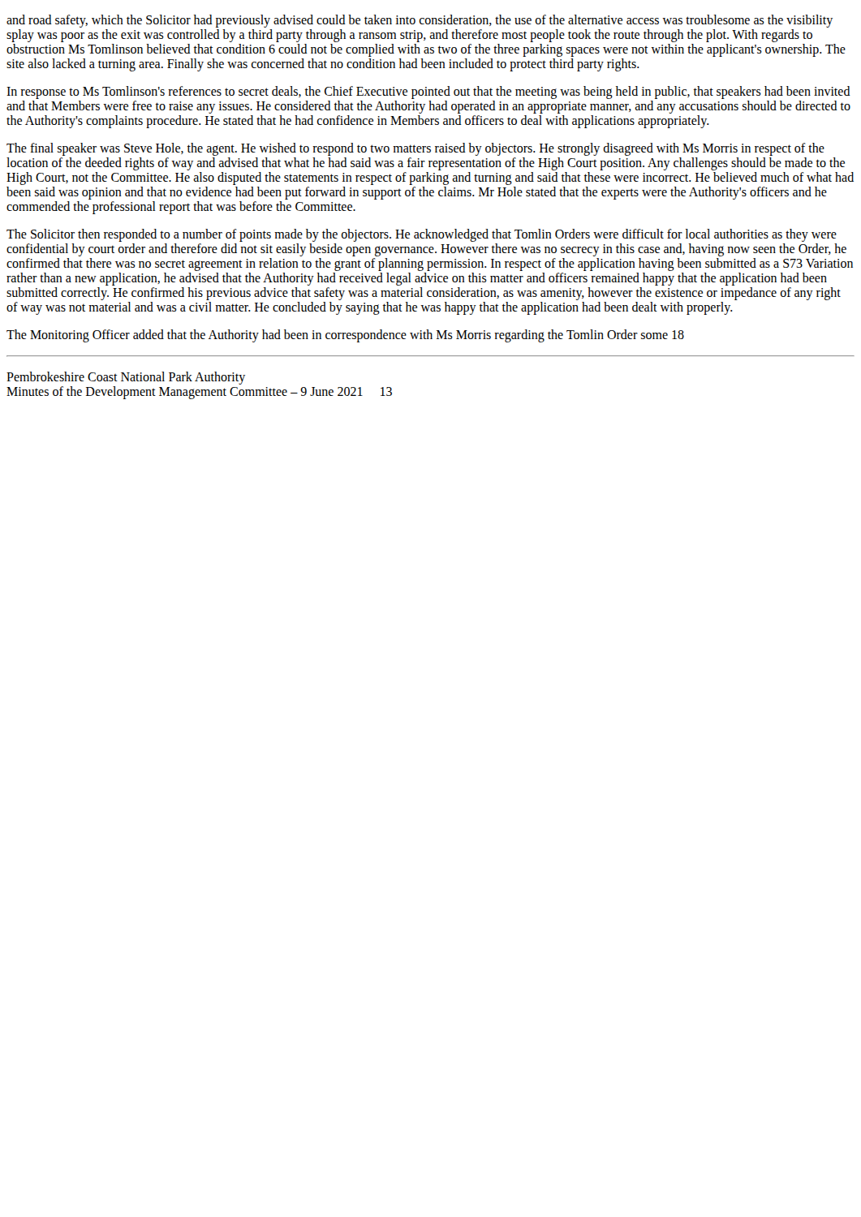and road safety, which the Solicitor had previously advised could be taken into consideration, the use of the alternative access was troublesome as the visibility splay was poor as the exit was controlled by a third party through a ransom strip, and therefore most people took the route through the plot. With regards to obstruction Ms Tomlinson believed that condition 6 could not be complied with as two of the three parking spaces were not within the applicant's ownership. The site also lacked a turning area. Finally she was concerned that no condition had been included to protect third party rights.
In response to Ms Tomlinson's references to secret deals, the Chief Executive pointed out that the meeting was being held in public, that speakers had been invited and that Members were free to raise any issues. He considered that the Authority had operated in an appropriate manner, and any accusations should be directed to the Authority's complaints procedure. He stated that he had confidence in Members and officers to deal with applications appropriately.
The final speaker was Steve Hole, the agent. He wished to respond to two matters raised by objectors. He strongly disagreed with Ms Morris in respect of the location of the deeded rights of way and advised that what he had said was a fair representation of the High Court position. Any challenges should be made to the High Court, not the Committee. He also disputed the statements in respect of parking and turning and said that these were incorrect. He believed much of what had been said was opinion and that no evidence had been put forward in support of the claims. Mr Hole stated that the experts were the Authority's officers and he commended the professional report that was before the Committee.
The Solicitor then responded to a number of points made by the objectors. He acknowledged that Tomlin Orders were difficult for local authorities as they were confidential by court order and therefore did not sit easily beside open governance. However there was no secrecy in this case and, having now seen the Order, he confirmed that there was no secret agreement in relation to the grant of planning permission. In respect of the application having been submitted as a S73 Variation rather than a new application, he advised that the Authority had received legal advice on this matter and officers remained happy that the application had been submitted correctly. He confirmed his previous advice that safety was a material consideration, as was amenity, however the existence or impedance of any right of way was not material and was a civil matter. He concluded by saying that he was happy that the application had been dealt with properly.
The Monitoring Officer added that the Authority had been in correspondence with Ms Morris regarding the Tomlin Order some 18
Pembrokeshire Coast National Park Authority
Minutes of the Development Management Committee – 9 June 2021 13